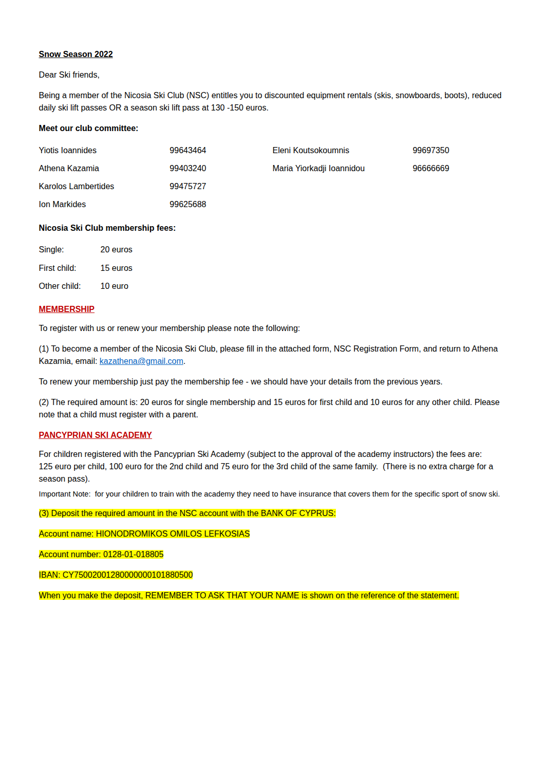Snow Season 2022
Dear Ski friends,
Being a member of the Nicosia Ski Club (NSC) entitles you to discounted equipment rentals (skis, snowboards, boots), reduced daily ski lift passes OR a season ski lift pass at 130 -150 euros.
Meet our club committee:
| Yiotis Ioannides | 99643464 | Eleni Koutsokoumnis | 99697350 |
| Athena Kazamia | 99403240 | Maria Yiorkadji Ioannidou | 96666669 |
| Karolos Lambertides | 99475727 | | |
| Ion Markides | 99625688 | | |
Nicosia Ski Club membership fees:
| Single: | 20 euros |
| First child: | 15 euros |
| Other child: | 10 euro |
MEMBERSHIP
To register with us or renew your membership please note the following:
(1) To become a member of the Nicosia Ski Club, please fill in the attached form, NSC Registration Form, and return to Athena Kazamia, email: kazathena@gmail.com.
To renew your membership just pay the membership fee - we should have your details from the previous years.
(2) The required amount is: 20 euros for single membership and 15 euros for first child and 10 euros for any other child. Please note that a child must register with a parent.
PANCYPRIAN SKI ACADEMY
For children registered with the Pancyprian Ski Academy (subject to the approval of the academy instructors) the fees are:
125 euro per child, 100 euro for the 2nd child and 75 euro for the 3rd child of the same family. (There is no extra charge for a season pass).
Important Note: for your children to train with the academy they need to have insurance that covers them for the specific sport of snow ski.
(3) Deposit the required amount in the NSC account with the BANK OF CYPRUS:
Account name: HIONODROMIKOS OMILOS LEFKOSIAS
Account number: 0128-01-018805
IBAN: CY75002001280000000101880500
When you make the deposit, REMEMBER TO ASK THAT YOUR NAME is shown on the reference of the statement.